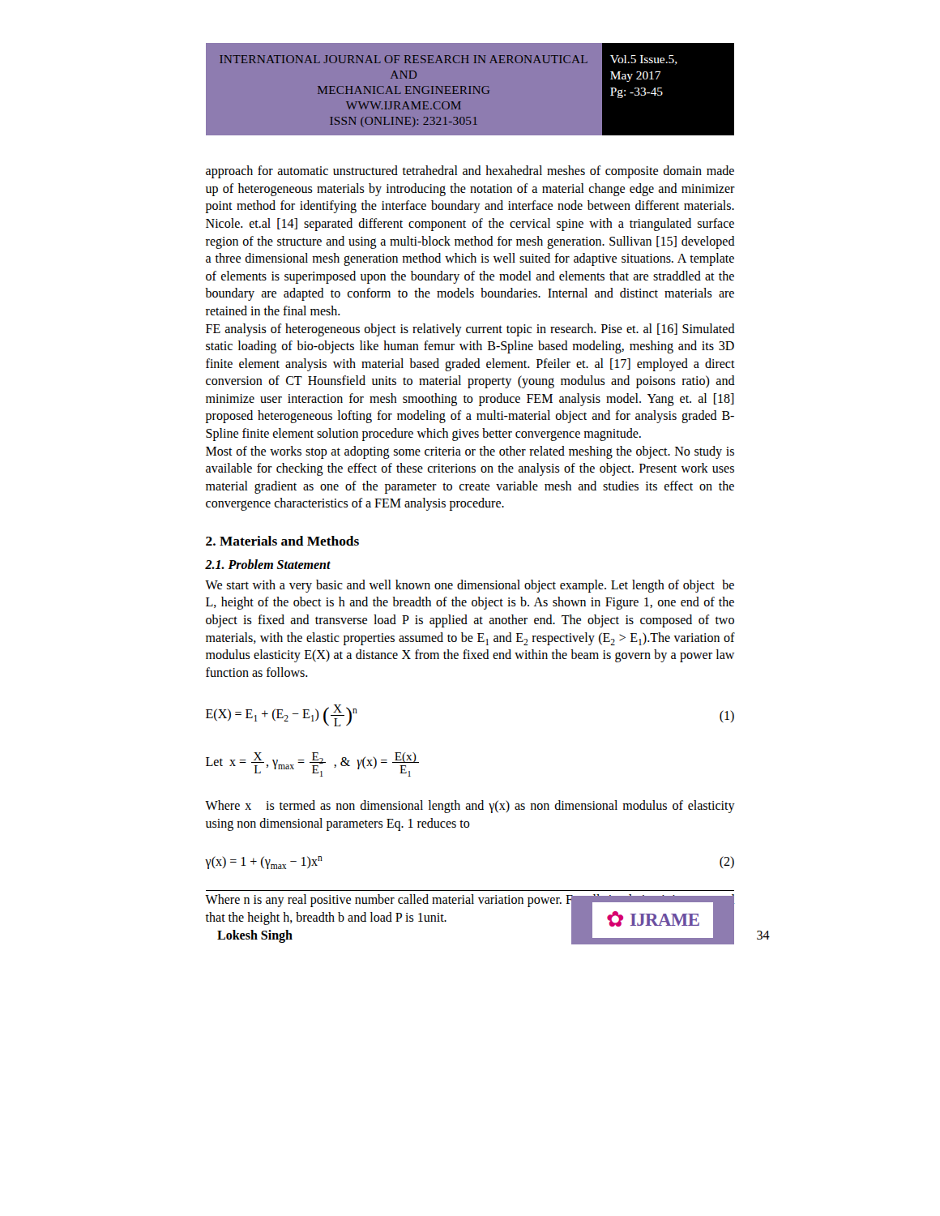International Journal of Research in Aeronautical and
Mechanical Engineering
www.ijrame.com
ISSN (Online): 2321-3051
Vol.5 Issue.5,
May 2017
Pg: -33-45
approach for automatic unstructured tetrahedral and hexahedral meshes of composite domain made up of heterogeneous materials by introducing the notation of a material change edge and minimizer point method for identifying the interface boundary and interface node between different materials. Nicole. et.al [14] separated different component of the cervical spine with a triangulated surface region of the structure and using a multi-block method for mesh generation. Sullivan [15] developed a three dimensional mesh generation method which is well suited for adaptive situations. A template of elements is superimposed upon the boundary of the model and elements that are straddled at the boundary are adapted to conform to the models boundaries. Internal and distinct materials are retained in the final mesh.
FE analysis of heterogeneous object is relatively current topic in research. Pise et. al [16] Simulated static loading of bio-objects like human femur with B-Spline based modeling, meshing and its 3D finite element analysis with material based graded element. Pfeiler et. al [17] employed a direct conversion of CT Hounsfield units to material property (young modulus and poisons ratio) and minimize user interaction for mesh smoothing to produce FEM analysis model. Yang et. al [18] proposed heterogeneous lofting for modeling of a multi-material object and for analysis graded B-Spline finite element solution procedure which gives better convergence magnitude.
Most of the works stop at adopting some criteria or the other related meshing the object. No study is available for checking the effect of these criterions on the analysis of the object. Present work uses material gradient as one of the parameter to create variable mesh and studies its effect on the convergence characteristics of a FEM analysis procedure.
2. Materials and Methods
2.1. Problem Statement
We start with a very basic and well known one dimensional object example. Let length of object be L, height of the obect is h and the breadth of the object is b. As shown in Figure 1, one end of the object is fixed and transverse load P is applied at another end. The object is composed of two materials, with the elastic properties assumed to be E1 and E2 respectively (E2 > E1).The variation of modulus elasticity E(X) at a distance X from the fixed end within the beam is govern by a power law function as follows.
E(X) = E1 + (E2 − E1) (XL)n
(1)
Let x = XL, γmax = E2 E1 , & γ(x) = E(x) E1
Where x is termed as non dimensional length and γ(x) as non dimensional modulus of elasticity using non dimensional parameters Eq. 1 reduces to
γ(x) = 1 + (γmax − 1)xn
(2)
Where n is any real positive number called material variation power. For all simulation it is presumed that the height h, breadth b and load P is 1unit.
Lokesh Singh
✿ IJRAME
34